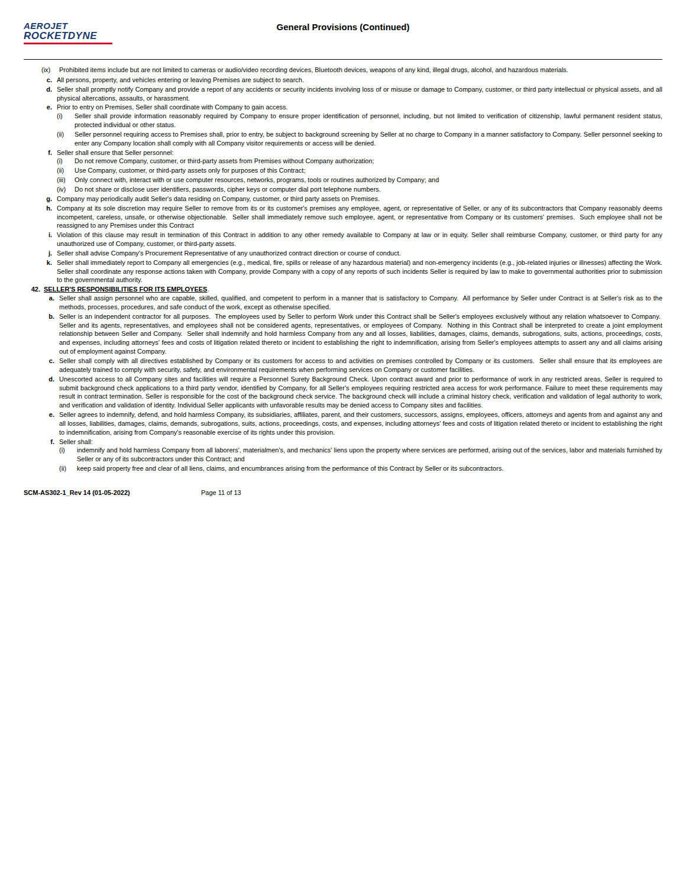AEROJET
ROCKETDYNE
General Provisions (Continued)
(ix) Prohibited items include but are not limited to cameras or audio/video recording devices, Bluetooth devices, weapons of any kind, illegal drugs, alcohol, and hazardous materials.
c. All persons, property, and vehicles entering or leaving Premises are subject to search.
d. Seller shall promptly notify Company and provide a report of any accidents or security incidents involving loss of or misuse or damage to Company, customer, or third party intellectual or physical assets, and all physical altercations, assaults, or harassment.
e. Prior to entry on Premises, Seller shall coordinate with Company to gain access.
(i) Seller shall provide information reasonably required by Company to ensure proper identification of personnel, including, but not limited to verification of citizenship, lawful permanent resident status, protected individual or other status.
(ii) Seller personnel requiring access to Premises shall, prior to entry, be subject to background screening by Seller at no charge to Company in a manner satisfactory to Company. Seller personnel seeking to enter any Company location shall comply with all Company visitor requirements or access will be denied.
f. Seller shall ensure that Seller personnel:
(i) Do not remove Company, customer, or third-party assets from Premises without Company authorization;
(ii) Use Company, customer, or third-party assets only for purposes of this Contract;
(iii) Only connect with, interact with or use computer resources, networks, programs, tools or routines authorized by Company; and
(iv) Do not share or disclose user identifiers, passwords, cipher keys or computer dial port telephone numbers.
g. Company may periodically audit Seller's data residing on Company, customer, or third party assets on Premises.
h. Company at its sole discretion may require Seller to remove from its or its customer's premises any employee, agent, or representative of Seller, or any of its subcontractors that Company reasonably deems incompetent, careless, unsafe, or otherwise objectionable. Seller shall immediately remove such employee, agent, or representative from Company or its customers' premises. Such employee shall not be reassigned to any Premises under this Contract
i. Violation of this clause may result in termination of this Contract in addition to any other remedy available to Company at law or in equity. Seller shall reimburse Company, customer, or third party for any unauthorized use of Company, customer, or third-party assets.
j. Seller shall advise Company's Procurement Representative of any unauthorized contract direction or course of conduct.
k. Seller shall immediately report to Company all emergencies (e.g., medical, fire, spills or release of any hazardous material) and non-emergency incidents (e.g., job-related injuries or illnesses) affecting the Work. Seller shall coordinate any response actions taken with Company, provide Company with a copy of any reports of such incidents Seller is required by law to make to governmental authorities prior to submission to the governmental authority.
42. SELLER'S RESPONSIBILITIES FOR ITS EMPLOYEES.
a. Seller shall assign personnel who are capable, skilled, qualified, and competent to perform in a manner that is satisfactory to Company. All performance by Seller under Contract is at Seller's risk as to the methods, processes, procedures, and safe conduct of the work, except as otherwise specified.
b. Seller is an independent contractor for all purposes. The employees used by Seller to perform Work under this Contract shall be Seller's employees exclusively without any relation whatsoever to Company. Seller and its agents, representatives, and employees shall not be considered agents, representatives, or employees of Company. Nothing in this Contract shall be interpreted to create a joint employment relationship between Seller and Company. Seller shall indemnify and hold harmless Company from any and all losses, liabilities, damages, claims, demands, subrogations, suits, actions, proceedings, costs, and expenses, including attorneys' fees and costs of litigation related thereto or incident to establishing the right to indemnification, arising from Seller's employees attempts to assert any and all claims arising out of employment against Company.
c. Seller shall comply with all directives established by Company or its customers for access to and activities on premises controlled by Company or its customers. Seller shall ensure that its employees are adequately trained to comply with security, safety, and environmental requirements when performing services on Company or customer facilities.
d. Unescorted access to all Company sites and facilities will require a Personnel Surety Background Check. Upon contract award and prior to performance of work in any restricted areas, Seller is required to submit background check applications to a third party vendor, identified by Company, for all Seller's employees requiring restricted area access for work performance. Failure to meet these requirements may result in contract termination. Seller is responsible for the cost of the background check service. The background check will include a criminal history check, verification and validation of legal authority to work, and verification and validation of identity. Individual Seller applicants with unfavorable results may be denied access to Company sites and facilities.
e. Seller agrees to indemnify, defend, and hold harmless Company, its subsidiaries, affiliates, parent, and their customers, successors, assigns, employees, officers, attorneys and agents from and against any and all losses, liabilities, damages, claims, demands, subrogations, suits, actions, proceedings, costs, and expenses, including attorneys' fees and costs of litigation related thereto or incident to establishing the right to indemnification, arising from Company's reasonable exercise of its rights under this provision.
f. Seller shall:
(i) indemnify and hold harmless Company from all laborers', materialmen's, and mechanics' liens upon the property where services are performed, arising out of the services, labor and materials furnished by Seller or any of its subcontractors under this Contract; and
(ii) keep said property free and clear of all liens, claims, and encumbrances arising from the performance of this Contract by Seller or its subcontractors.
SCM-AS302-1_Rev 14 (01-05-2022) Page 11 of 13